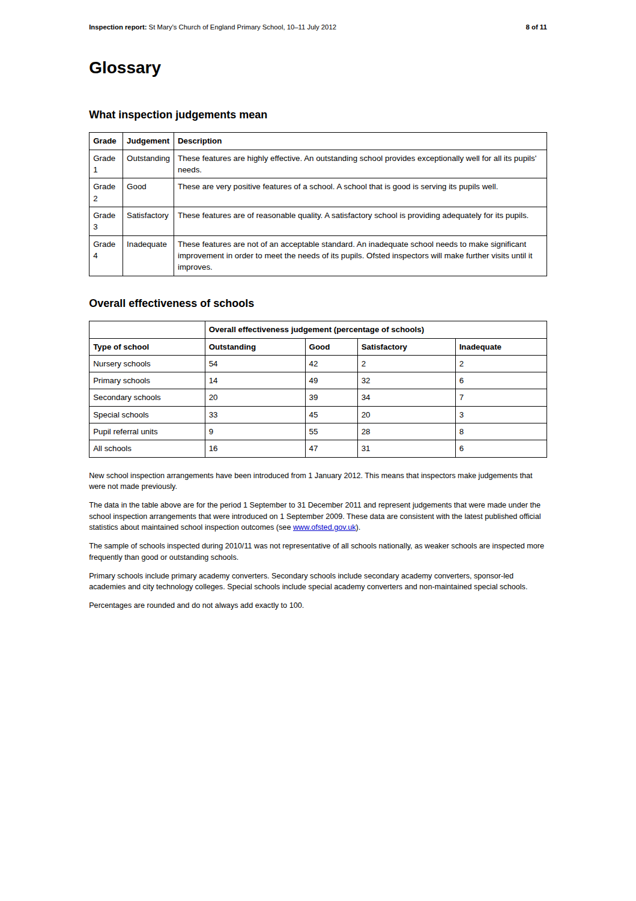Inspection report: St Mary's Church of England Primary School, 10–11 July 2012
8 of 11
Glossary
What inspection judgements mean
| Grade | Judgement | Description |
| --- | --- | --- |
| Grade 1 | Outstanding | These features are highly effective. An outstanding school provides exceptionally well for all its pupils' needs. |
| Grade 2 | Good | These are very positive features of a school. A school that is good is serving its pupils well. |
| Grade 3 | Satisfactory | These features are of reasonable quality. A satisfactory school is providing adequately for its pupils. |
| Grade 4 | Inadequate | These features are not of an acceptable standard. An inadequate school needs to make significant improvement in order to meet the needs of its pupils. Ofsted inspectors will make further visits until it improves. |
Overall effectiveness of schools
| | Overall effectiveness judgement (percentage of schools) |
| --- | --- |
| Type of school | Outstanding | Good | Satisfactory | Inadequate |
| Nursery schools | 54 | 42 | 2 | 2 |
| Primary schools | 14 | 49 | 32 | 6 |
| Secondary schools | 20 | 39 | 34 | 7 |
| Special schools | 33 | 45 | 20 | 3 |
| Pupil referral units | 9 | 55 | 28 | 8 |
| All schools | 16 | 47 | 31 | 6 |
New school inspection arrangements have been introduced from 1 January 2012. This means that inspectors make judgements that were not made previously.
The data in the table above are for the period 1 September to 31 December 2011 and represent judgements that were made under the school inspection arrangements that were introduced on 1 September 2009. These data are consistent with the latest published official statistics about maintained school inspection outcomes (see www.ofsted.gov.uk).
The sample of schools inspected during 2010/11 was not representative of all schools nationally, as weaker schools are inspected more frequently than good or outstanding schools.
Primary schools include primary academy converters. Secondary schools include secondary academy converters, sponsor-led academies and city technology colleges. Special schools include special academy converters and non-maintained special schools.
Percentages are rounded and do not always add exactly to 100.